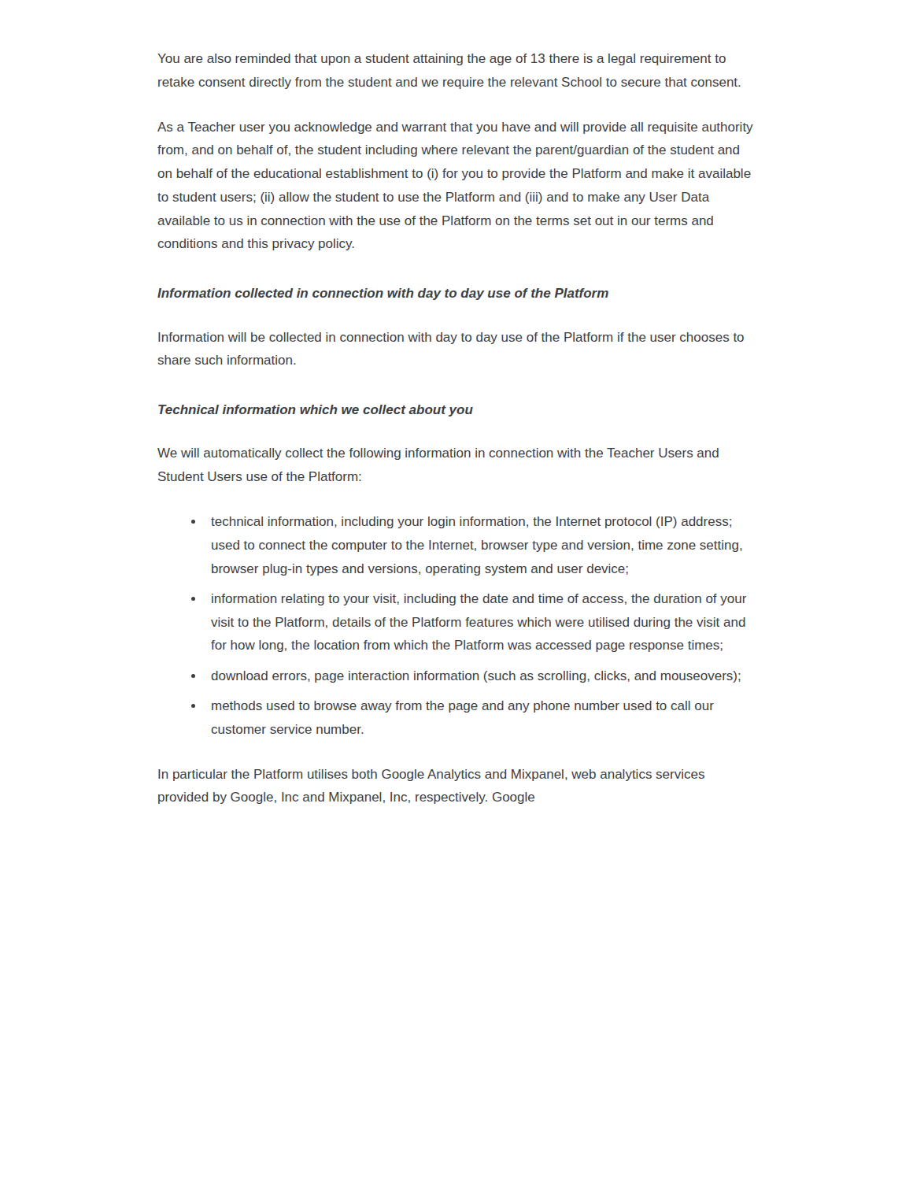You are also reminded that upon a student attaining the age of 13 there is a legal requirement to retake consent directly from the student and we require the relevant School to secure that consent.
As a Teacher user you acknowledge and warrant that you have and will provide all requisite authority from, and on behalf of, the student including where relevant the parent/guardian of the student and on behalf of the educational establishment to (i) for you to provide the Platform and make it available to student users; (ii) allow the student to use the Platform and (iii) and to make any User Data available to us in connection with the use of the Platform on the terms set out in our terms and conditions and this privacy policy.
Information collected in connection with day to day use of the Platform
Information will be collected in connection with day to day use of the Platform if the user chooses to share such information.
Technical information which we collect about you
We will automatically collect the following information in connection with the Teacher Users and Student Users use of the Platform:
technical information, including your login information, the Internet protocol (IP) address; used to connect the computer to the Internet, browser type and version, time zone setting, browser plug-in types and versions, operating system and user device;
information relating to your visit, including the date and time of access, the duration of your visit to the Platform, details of the Platform features which were utilised during the visit and for how long, the location from which the Platform was accessed page response times;
download errors, page interaction information (such as scrolling, clicks, and mouseovers);
methods used to browse away from the page and any phone number used to call our customer service number.
In particular the Platform utilises both Google Analytics and Mixpanel, web analytics services provided by Google, Inc and Mixpanel, Inc, respectively. Google